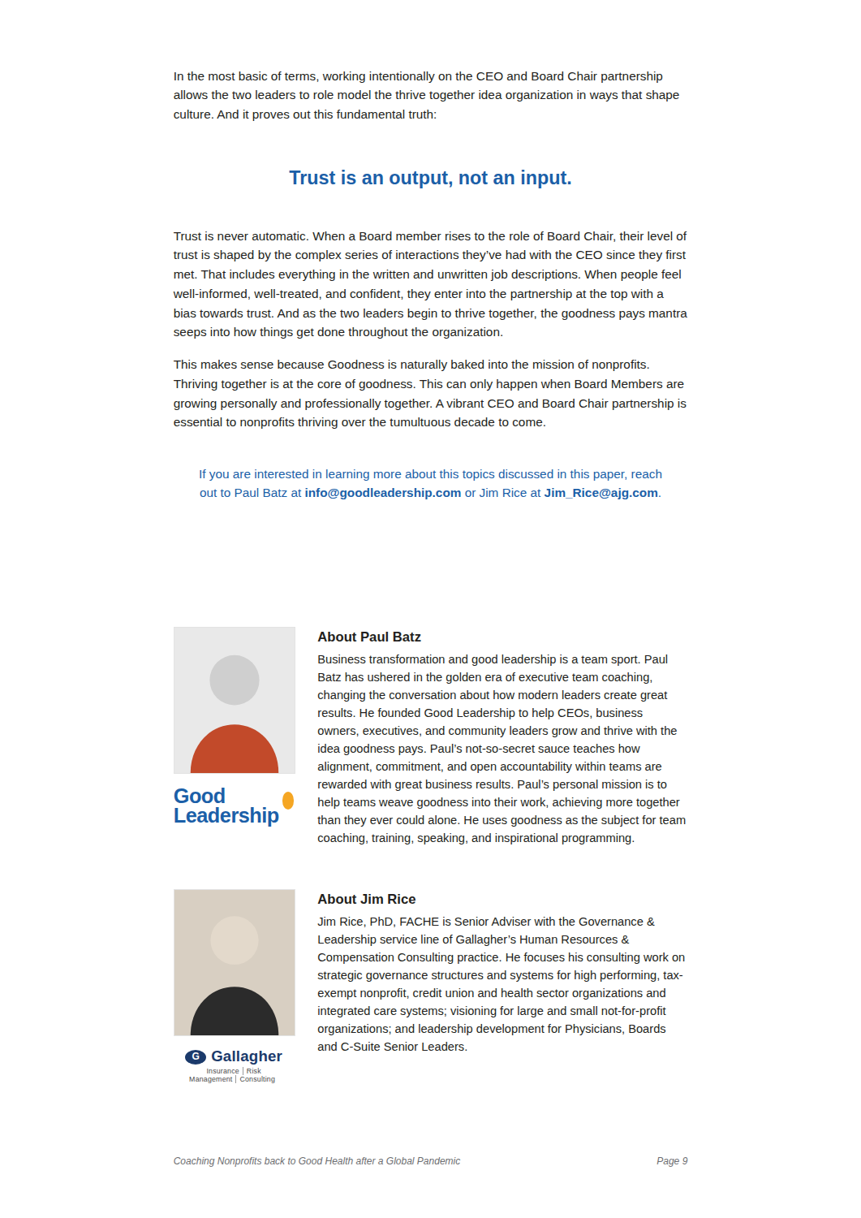In the most basic of terms, working intentionally on the CEO and Board Chair partnership allows the two leaders to role model the thrive together idea organization in ways that shape culture. And it proves out this fundamental truth:
Trust is an output, not an input.
Trust is never automatic. When a Board member rises to the role of Board Chair, their level of trust is shaped by the complex series of interactions they’ve had with the CEO since they first met. That includes everything in the written and unwritten job descriptions. When people feel well-informed, well-treated, and confident, they enter into the partnership at the top with a bias towards trust. And as the two leaders begin to thrive together, the goodness pays mantra seeps into how things get done throughout the organization.
This makes sense because Goodness is naturally baked into the mission of nonprofits. Thriving together is at the core of goodness. This can only happen when Board Members are growing personally and professionally together. A vibrant CEO and Board Chair partnership is essential to nonprofits thriving over the tumultuous decade to come.
If you are interested in learning more about this topics discussed in this paper, reach out to Paul Batz at info@goodleadership.com or Jim Rice at Jim_Rice@ajg.com.
Good Leadership
About Paul Batz
Business transformation and good leadership is a team sport. Paul Batz has ushered in the golden era of executive team coaching, changing the conversation about how modern leaders create great results. He founded Good Leadership to help CEOs, business owners, executives, and community leaders grow and thrive with the idea goodness pays. Paul’s not-so-secret sauce teaches how alignment, commitment, and open accountability within teams are rewarded with great business results. Paul’s personal mission is to help teams weave goodness into their work, achieving more together than they ever could alone. He uses goodness as the subject for team coaching, training, speaking, and inspirational programming.
G
Gallagher
Insurance Risk Management Consulting
About Jim Rice
Jim Rice, PhD, FACHE is Senior Adviser with the Governance & Leadership service line of Gallagher’s Human Resources & Compensation Consulting practice. He focuses his consulting work on strategic governance structures and systems for high performing, tax-exempt nonprofit, credit union and health sector organizations and integrated care systems; visioning for large and small not-for-profit organizations; and leadership development for Physicians, Boards and C-Suite Senior Leaders.
Coaching Nonprofits back to Good Health after a Global Pandemic
Page 9